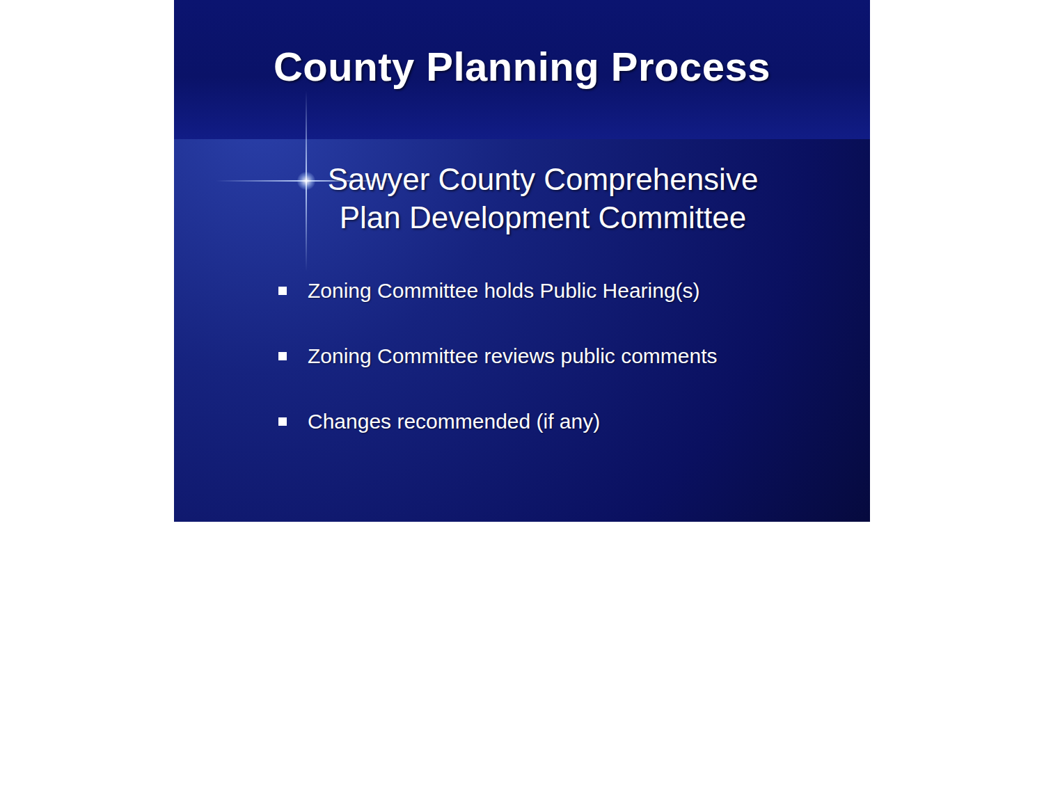County Planning Process
Sawyer County Comprehensive
Plan Development Committee
Zoning Committee holds Public Hearing(s)
Zoning Committee reviews public comments
Changes recommended (if any)